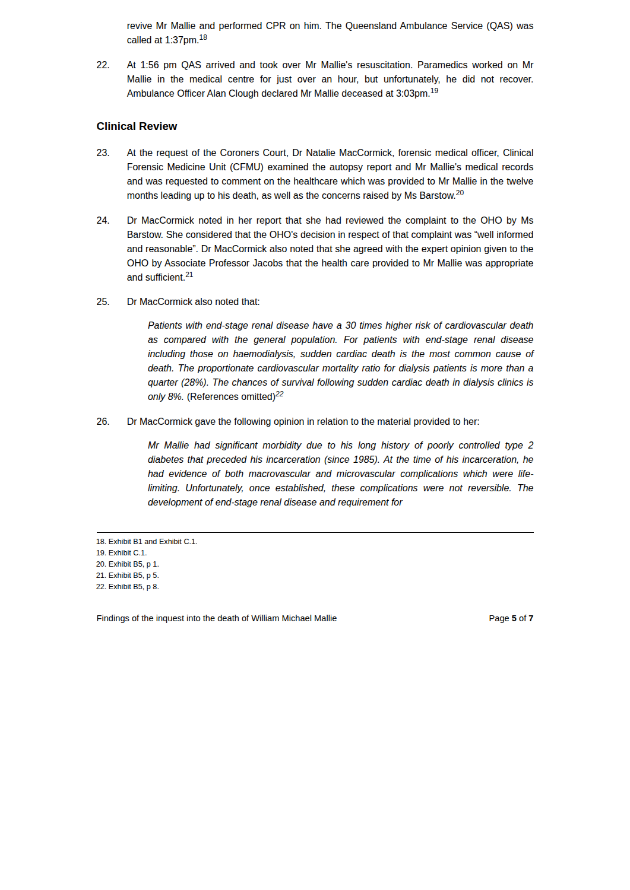revive Mr Mallie and performed CPR on him. The Queensland Ambulance Service (QAS) was called at 1:37pm.18
22. At 1:56 pm QAS arrived and took over Mr Mallie's resuscitation. Paramedics worked on Mr Mallie in the medical centre for just over an hour, but unfortunately, he did not recover. Ambulance Officer Alan Clough declared Mr Mallie deceased at 3:03pm.19
Clinical Review
23. At the request of the Coroners Court, Dr Natalie MacCormick, forensic medical officer, Clinical Forensic Medicine Unit (CFMU) examined the autopsy report and Mr Mallie's medical records and was requested to comment on the healthcare which was provided to Mr Mallie in the twelve months leading up to his death, as well as the concerns raised by Ms Barstow.20
24. Dr MacCormick noted in her report that she had reviewed the complaint to the OHO by Ms Barstow. She considered that the OHO's decision in respect of that complaint was “well informed and reasonable”. Dr MacCormick also noted that she agreed with the expert opinion given to the OHO by Associate Professor Jacobs that the health care provided to Mr Mallie was appropriate and sufficient.21
25. Dr MacCormick also noted that:
Patients with end-stage renal disease have a 30 times higher risk of cardiovascular death as compared with the general population. For patients with end-stage renal disease including those on haemodialysis, sudden cardiac death is the most common cause of death. The proportionate cardiovascular mortality ratio for dialysis patients is more than a quarter (28%). The chances of survival following sudden cardiac death in dialysis clinics is only 8%. (References omitted)22
26. Dr MacCormick gave the following opinion in relation to the material provided to her:
Mr Mallie had significant morbidity due to his long history of poorly controlled type 2 diabetes that preceded his incarceration (since 1985). At the time of his incarceration, he had evidence of both macrovascular and microvascular complications which were life-limiting. Unfortunately, once established, these complications were not reversible. The development of end-stage renal disease and requirement for
Exhibit B1 and Exhibit C.1.
Exhibit C.1.
Exhibit B5, p 1.
Exhibit B5, p 5.
Exhibit B5, p 8.
Findings of the inquest into the death of William Michael Mallie Page 5 of 7